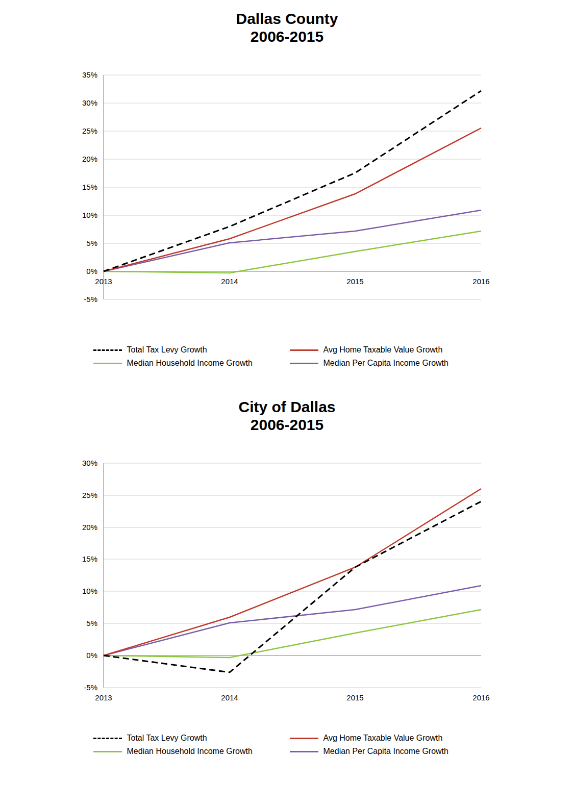Dallas County 2006-2015
Plot geometry (chart 1): y: 35% -> y=40 ; -5% -> y=480 (1% = 11px) x: 2013 -> x=120 ; 2016 -> x=860 (1 year = 246.67px) 35% 30% 25% 20% 15% 10% 5% 0% -5% 2013 2014 2015 2016
Total Tax Levy Growth
Avg Home Taxable Value Growth
Median Household Income Growth
Median Per Capita Income Growth
City of Dallas 2006-2015
Plot geometry (chart 2): y: 30% -> y=40 ; -5% -> y=480 (1% = 12.571px) x: 2013 -> x=120 ; 2016 -> x=860 30% 25% 20% 15% 10% 5% 0% -5% 2013 2014 2015 2016
Total Tax Levy Growth
Avg Home Taxable Value Growth
Median Household Income Growth
Median Per Capita Income Growth